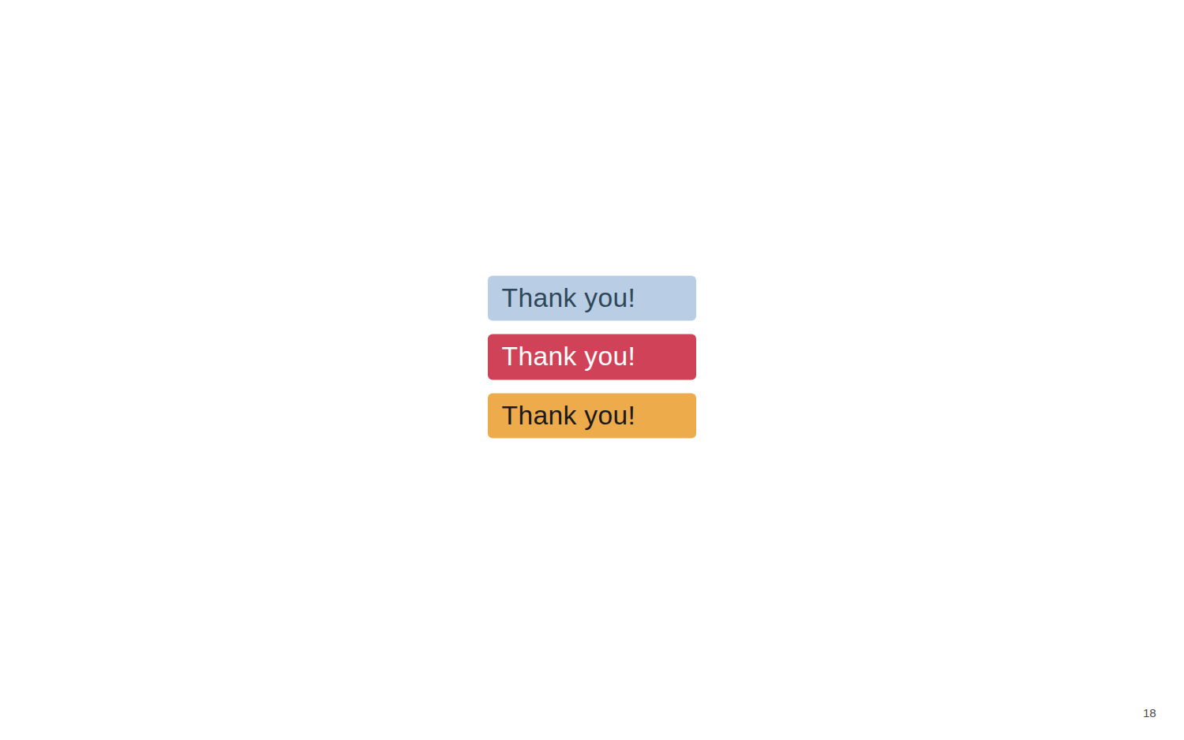Thank you! Thank you! Thank you!
18